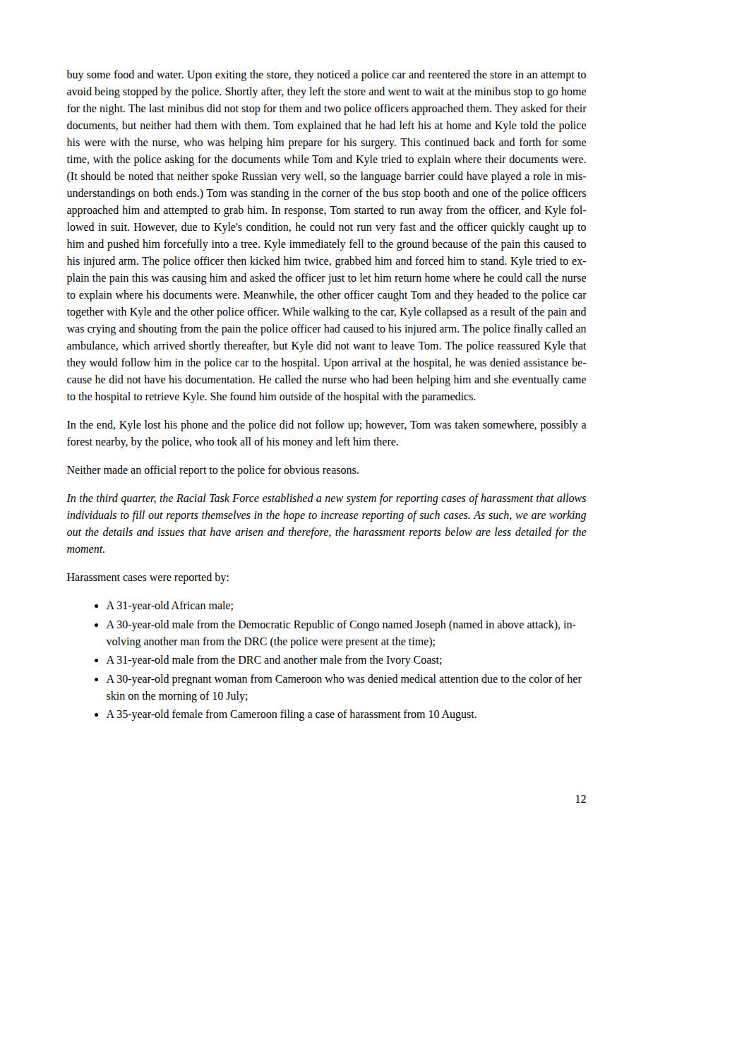buy some food and water. Upon exiting the store, they noticed a police car and reentered the store in an attempt to avoid being stopped by the police. Shortly after, they left the store and went to wait at the minibus stop to go home for the night. The last minibus did not stop for them and two police officers approached them. They asked for their documents, but neither had them with them. Tom explained that he had left his at home and Kyle told the police his were with the nurse, who was helping him prepare for his surgery. This continued back and forth for some time, with the police asking for the documents while Tom and Kyle tried to explain where their documents were. (It should be noted that neither spoke Russian very well, so the language barrier could have played a role in misunderstandings on both ends.) Tom was standing in the corner of the bus stop booth and one of the police officers approached him and attempted to grab him. In response, Tom started to run away from the officer, and Kyle followed in suit. However, due to Kyle's condition, he could not run very fast and the officer quickly caught up to him and pushed him forcefully into a tree. Kyle immediately fell to the ground because of the pain this caused to his injured arm. The police officer then kicked him twice, grabbed him and forced him to stand. Kyle tried to explain the pain this was causing him and asked the officer just to let him return home where he could call the nurse to explain where his documents were. Meanwhile, the other officer caught Tom and they headed to the police car together with Kyle and the other police officer. While walking to the car, Kyle collapsed as a result of the pain and was crying and shouting from the pain the police officer had caused to his injured arm. The police finally called an ambulance, which arrived shortly thereafter, but Kyle did not want to leave Tom. The police reassured Kyle that they would follow him in the police car to the hospital. Upon arrival at the hospital, he was denied assistance because he did not have his documentation. He called the nurse who had been helping him and she eventually came to the hospital to retrieve Kyle. She found him outside of the hospital with the paramedics.
In the end, Kyle lost his phone and the police did not follow up; however, Tom was taken somewhere, possibly a forest nearby, by the police, who took all of his money and left him there.
Neither made an official report to the police for obvious reasons.
In the third quarter, the Racial Task Force established a new system for reporting cases of harassment that allows individuals to fill out reports themselves in the hope to increase reporting of such cases. As such, we are working out the details and issues that have arisen and therefore, the harassment reports below are less detailed for the moment.
Harassment cases were reported by:
A 31-year-old African male;
A 30-year-old male from the Democratic Republic of Congo named Joseph (named in above attack), involving another man from the DRC (the police were present at the time);
A 31-year-old male from the DRC and another male from the Ivory Coast;
A 30-year-old pregnant woman from Cameroon who was denied medical attention due to the color of her skin on the morning of 10 July;
A 35-year-old female from Cameroon filing a case of harassment from 10 August.
12